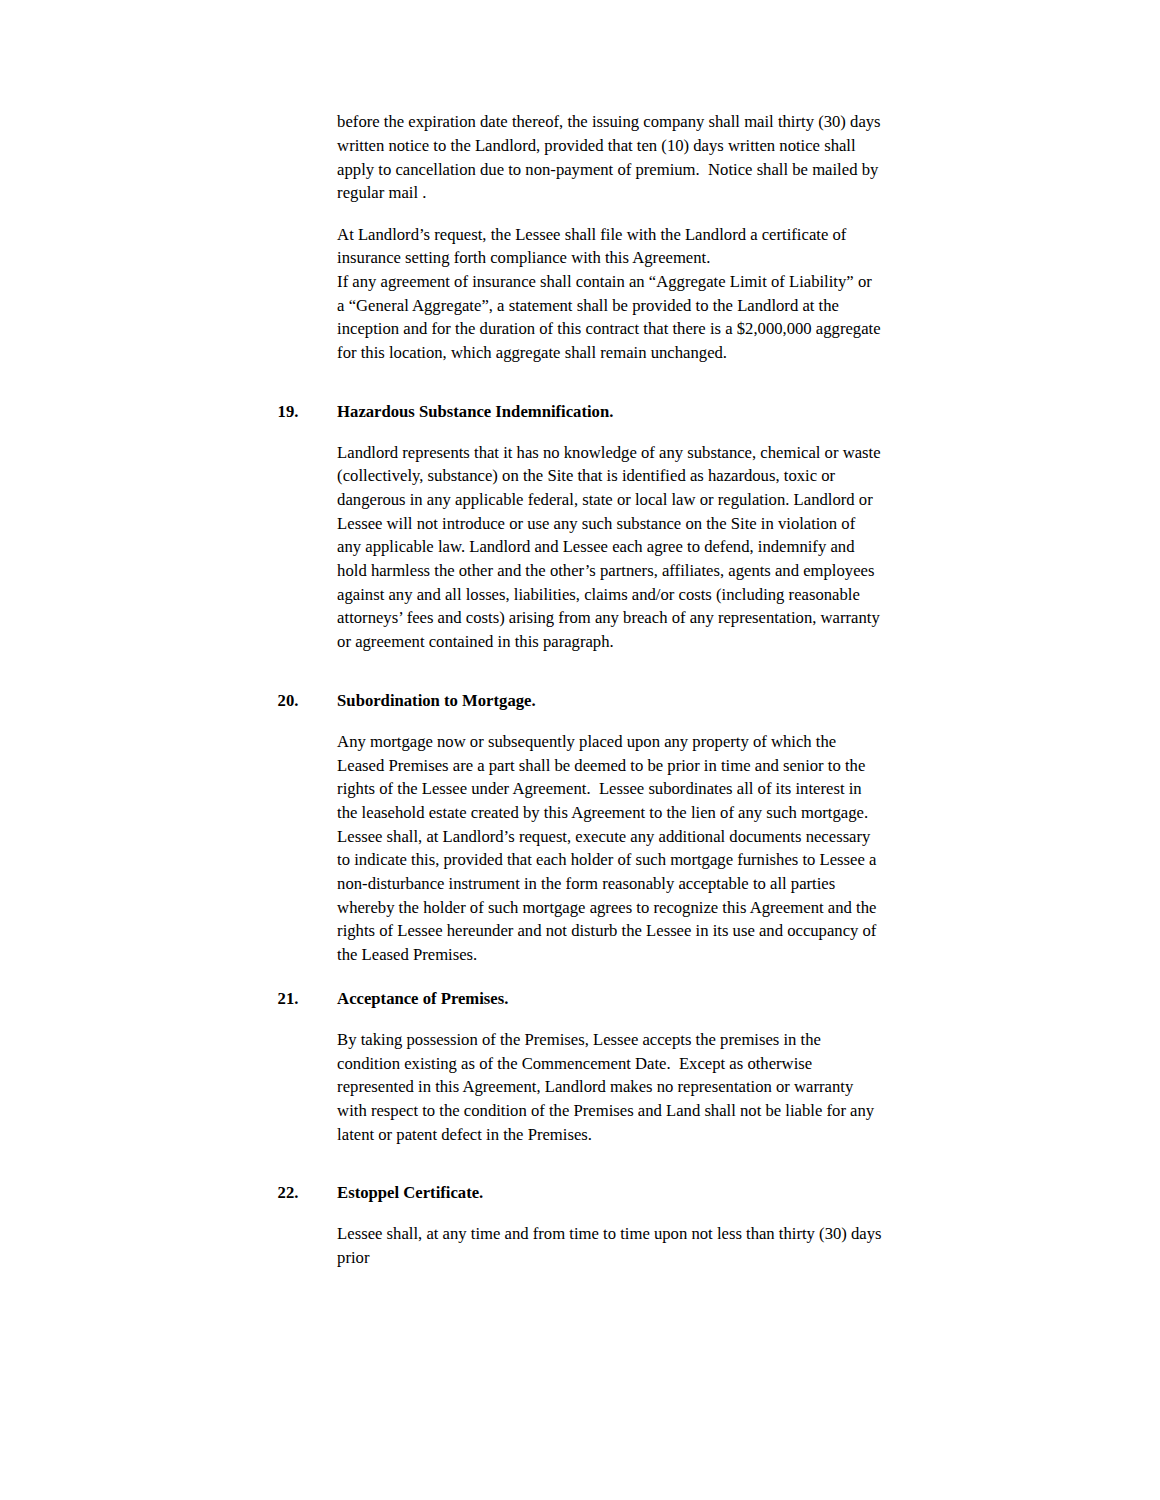before the expiration date thereof, the issuing company shall mail thirty (30) days written notice to the Landlord, provided that ten (10) days written notice shall apply to cancellation due to non-payment of premium. Notice shall be mailed by regular mail .
At Landlord’s request, the Lessee shall file with the Landlord a certificate of insurance setting forth compliance with this Agreement.
If any agreement of insurance shall contain an “Aggregate Limit of Liability” or a “General Aggregate”, a statement shall be provided to the Landlord at the inception and for the duration of this contract that there is a $2,000,000 aggregate for this location, which aggregate shall remain unchanged.
19. Hazardous Substance Indemnification.
Landlord represents that it has no knowledge of any substance, chemical or waste (collectively, substance) on the Site that is identified as hazardous, toxic or dangerous in any applicable federal, state or local law or regulation. Landlord or Lessee will not introduce or use any such substance on the Site in violation of any applicable law. Landlord and Lessee each agree to defend, indemnify and hold harmless the other and the other’s partners, affiliates, agents and employees against any and all losses, liabilities, claims and/or costs (including reasonable attorneys’ fees and costs) arising from any breach of any representation, warranty or agreement contained in this paragraph.
20. Subordination to Mortgage.
Any mortgage now or subsequently placed upon any property of which the Leased Premises are a part shall be deemed to be prior in time and senior to the rights of the Lessee under Agreement. Lessee subordinates all of its interest in the leasehold estate created by this Agreement to the lien of any such mortgage. Lessee shall, at Landlord’s request, execute any additional documents necessary to indicate this, provided that each holder of such mortgage furnishes to Lessee a non-disturbance instrument in the form reasonably acceptable to all parties whereby the holder of such mortgage agrees to recognize this Agreement and the rights of Lessee hereunder and not disturb the Lessee in its use and occupancy of the Leased Premises.
21. Acceptance of Premises.
By taking possession of the Premises, Lessee accepts the premises in the condition existing as of the Commencement Date. Except as otherwise represented in this Agreement, Landlord makes no representation or warranty with respect to the condition of the Premises and Land shall not be liable for any latent or patent defect in the Premises.
22. Estoppel Certificate.
Lessee shall, at any time and from time to time upon not less than thirty (30) days prior